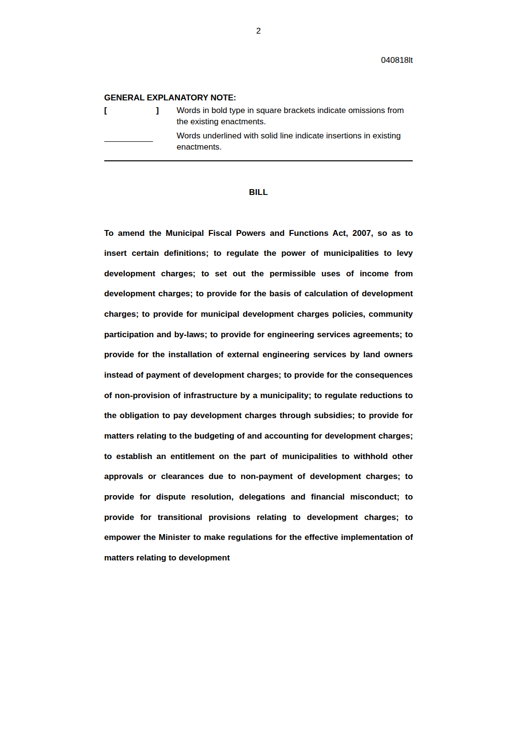2
040818lt
GENERAL EXPLANATORY NOTE:
| [ ] | Words in bold type in square brackets indicate omissions from the existing enactments. |
| | Words underlined with solid line indicate insertions in existing enactments. |
BILL
To amend the Municipal Fiscal Powers and Functions Act, 2007, so as to insert certain definitions; to regulate the power of municipalities to levy development charges; to set out the permissible uses of income from development charges; to provide for the basis of calculation of development charges; to provide for municipal development charges policies, community participation and by-laws; to provide for engineering services agreements; to provide for the installation of external engineering services by land owners instead of payment of development charges; to provide for the consequences of non-provision of infrastructure by a municipality; to regulate reductions to the obligation to pay development charges through subsidies; to provide for matters relating to the budgeting of and accounting for development charges; to establish an entitlement on the part of municipalities to withhold other approvals or clearances due to non-payment of development charges; to provide for dispute resolution, delegations and financial misconduct; to provide for transitional provisions relating to development charges; to empower the Minister to make regulations for the effective implementation of matters relating to development